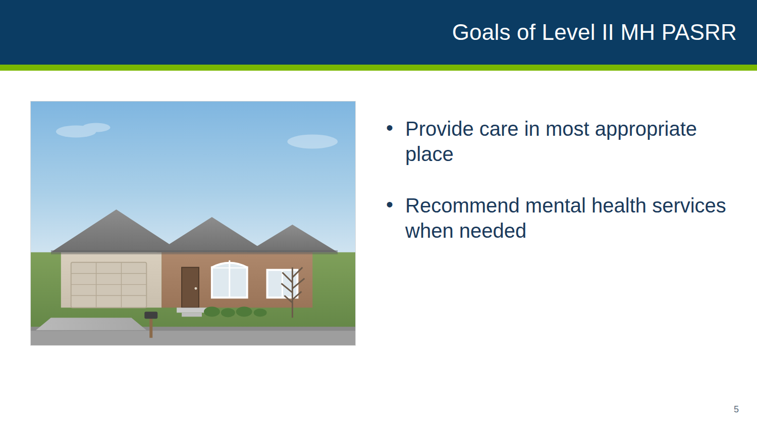Goals of Level II MH PASRR
Provide care in most appropriate place
Recommend mental health services when needed
5